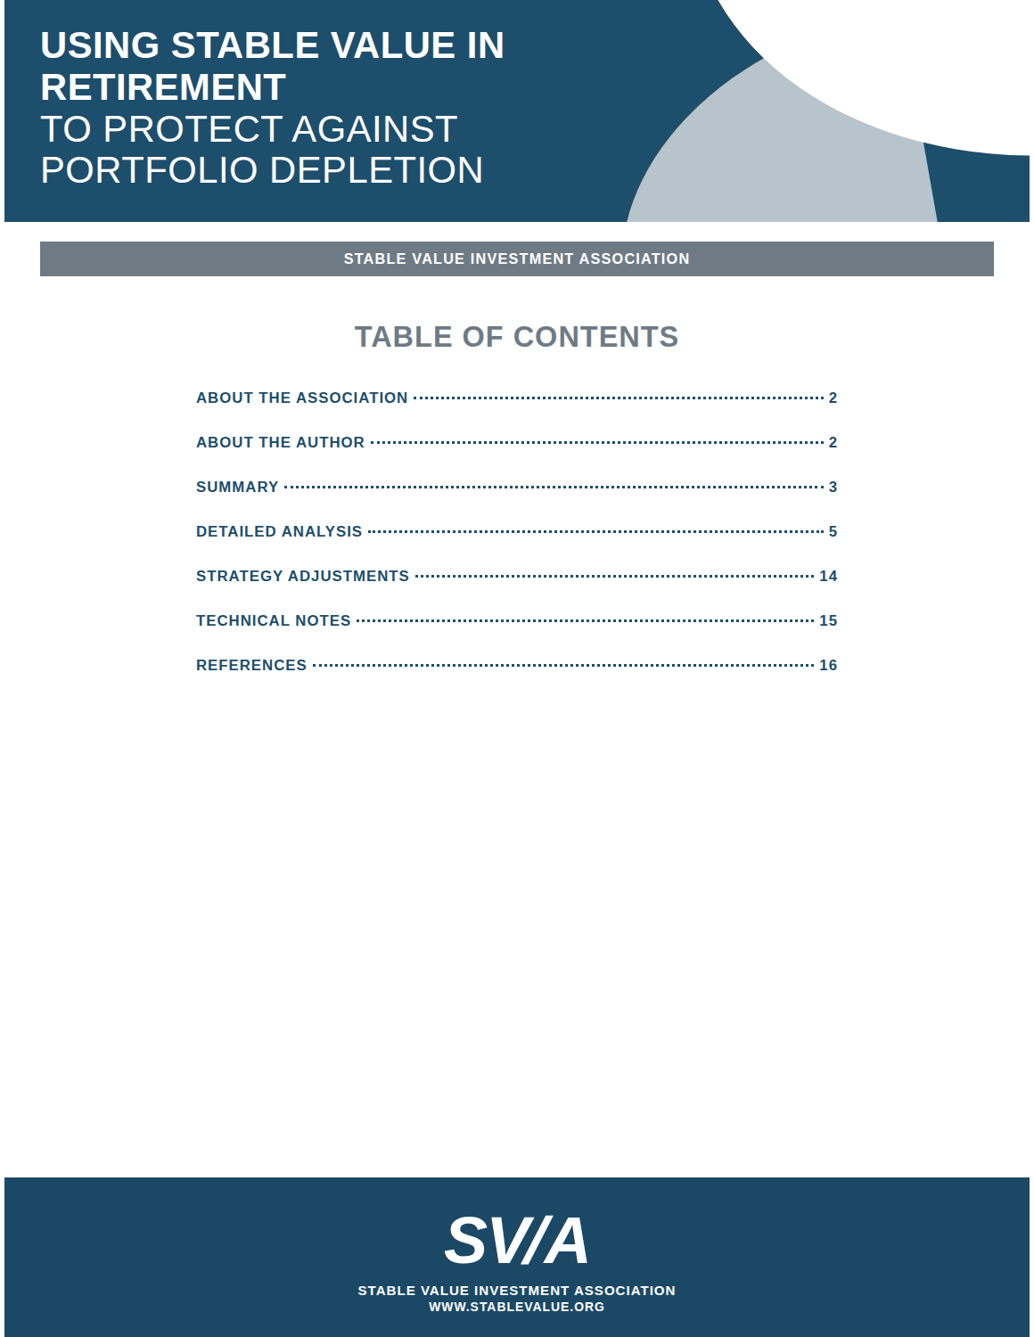USING STABLE VALUE IN RETIREMENT TO PROTECT AGAINST PORTFOLIO DEPLETION
STABLE VALUE INVESTMENT ASSOCIATION
TABLE OF CONTENTS
ABOUT THE ASSOCIATION 2
ABOUT THE AUTHOR 2
SUMMARY 3
DETAILED ANALYSIS 5
STRATEGY ADJUSTMENTS 14
TECHNICAL NOTES 15
REFERENCES 16
SV/A
STABLE VALUE INVESTMENT ASSOCIATION
WWW.STABLEVALUE.ORG